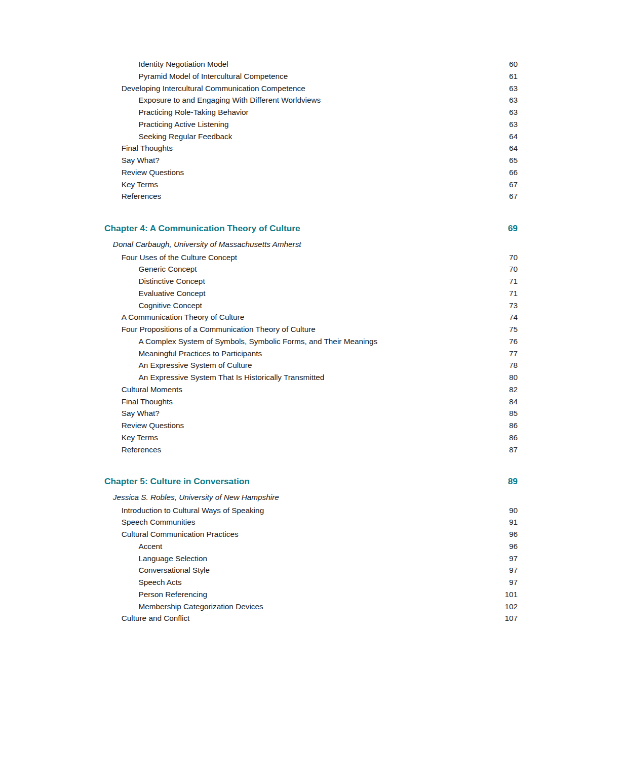Identity Negotiation Model 60
Pyramid Model of Intercultural Competence 61
Developing Intercultural Communication Competence 63
Exposure to and Engaging With Different Worldviews 63
Practicing Role-Taking Behavior 63
Practicing Active Listening 63
Seeking Regular Feedback 64
Final Thoughts 64
Say What? 65
Review Questions 66
Key Terms 67
References 67
Chapter 4: A Communication Theory of Culture 69
Donal Carbaugh, University of Massachusetts Amherst
Four Uses of the Culture Concept 70
Generic Concept 70
Distinctive Concept 71
Evaluative Concept 71
Cognitive Concept 73
A Communication Theory of Culture 74
Four Propositions of a Communication Theory of Culture 75
A Complex System of Symbols, Symbolic Forms, and Their Meanings 76
Meaningful Practices to Participants 77
An Expressive System of Culture 78
An Expressive System That Is Historically Transmitted 80
Cultural Moments 82
Final Thoughts 84
Say What? 85
Review Questions 86
Key Terms 86
References 87
Chapter 5: Culture in Conversation 89
Jessica S. Robles, University of New Hampshire
Introduction to Cultural Ways of Speaking 90
Speech Communities 91
Cultural Communication Practices 96
Accent 96
Language Selection 97
Conversational Style 97
Speech Acts 97
Person Referencing 101
Membership Categorization Devices 102
Culture and Conflict 107